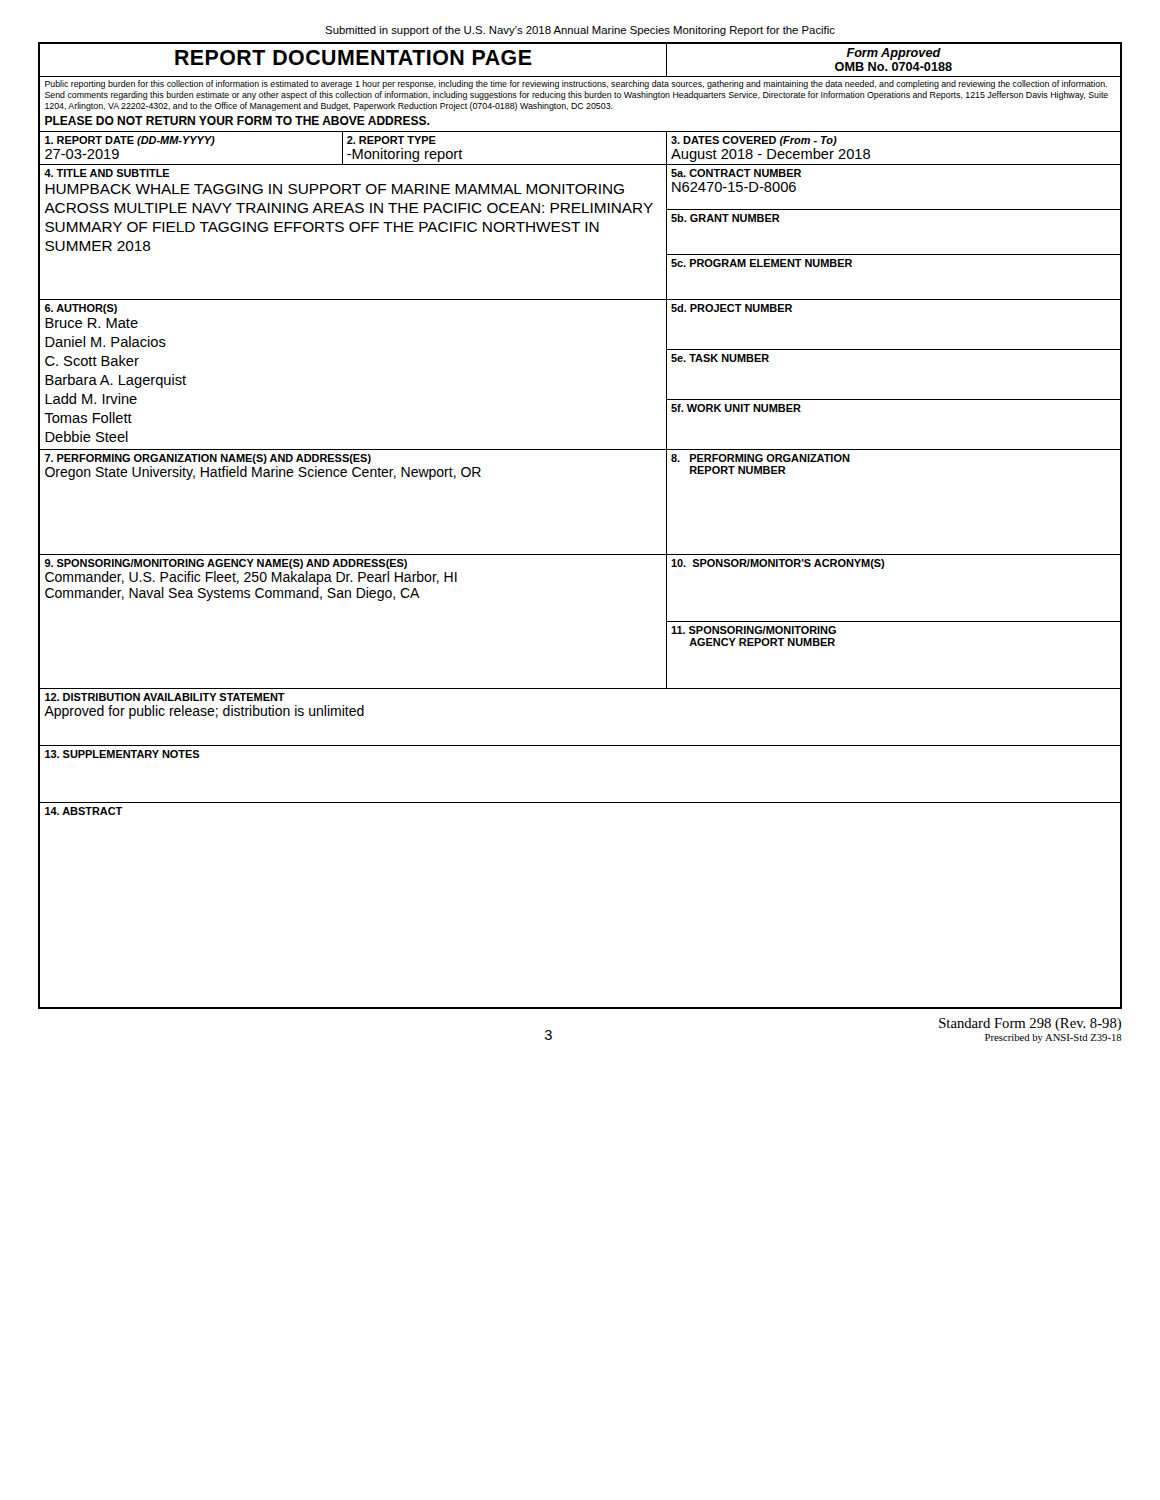Submitted in support of the U.S. Navy’s 2018 Annual Marine Species Monitoring Report for the Pacific
| REPORT DOCUMENTATION PAGE | Form Approved OMB No. 0704-0188 |
| Public reporting burden for this collection of information is estimated to average 1 hour per response, including the time for reviewing instructions, searching data sources, gathering and maintaining the data needed, and completing and reviewing the collection of information. Send comments regarding this burden estimate or any other aspect of this collection of information, including suggestions for reducing this burden to Washington Headquarters Service, Directorate for Information Operations and Reports, 1215 Jefferson Davis Highway, Suite 1204, Arlington, VA 22202-4302, and to the Office of Management and Budget, Paperwork Reduction Project (0704-0188) Washington, DC 20503. PLEASE DO NOT RETURN YOUR FORM TO THE ABOVE ADDRESS. |
| 1. REPORT DATE (DD-MM-YYYY) 27-03-2019 | 2. REPORT TYPE -Monitoring report | 3. DATES COVERED (From - To) August 2018 - December 2018 |
| 4. TITLE AND SUBTITLE HUMPBACK WHALE TAGGING IN SUPPORT OF MARINE MAMMAL MONITORING ACROSS MULTIPLE NAVY TRAINING AREAS IN THE PACIFIC OCEAN: PRELIMINARY SUMMARY OF FIELD TAGGING EFFORTS OFF THE PACIFIC NORTHWEST IN SUMMER 2018 | 5a. CONTRACT NUMBER N62470-15-D-8006 |
| 5b. GRANT NUMBER |
| 5c. PROGRAM ELEMENT NUMBER |
| 6. AUTHOR(S) Bruce R. Mate Daniel M. Palacios C. Scott Baker Barbara A. Lagerquist Ladd M. Irvine Tomas Follett Debbie Steel | 5d. PROJECT NUMBER |
| 5e. TASK NUMBER |
| 5f. WORK UNIT NUMBER |
| 7. PERFORMING ORGANIZATION NAME(S) AND ADDRESS(ES) Oregon State University, Hatfield Marine Science Center, Newport, OR | 8. PERFORMING ORGANIZATION REPORT NUMBER |
| 9. SPONSORING/MONITORING AGENCY NAME(S) AND ADDRESS(ES) Commander, U.S. Pacific Fleet, 250 Makalapa Dr. Pearl Harbor, HI Commander, Naval Sea Systems Command, San Diego, CA | 10. SPONSOR/MONITOR'S ACRONYM(S) |
| 11. SPONSORING/MONITORING AGENCY REPORT NUMBER |
| 12. DISTRIBUTION AVAILABILITY STATEMENT Approved for public release; distribution is unlimited |
| 13. SUPPLEMENTARY NOTES |
| 14. ABSTRACT |
3
Standard Form 298 (Rev. 8-98)
Prescribed by ANSI-Std Z39-18